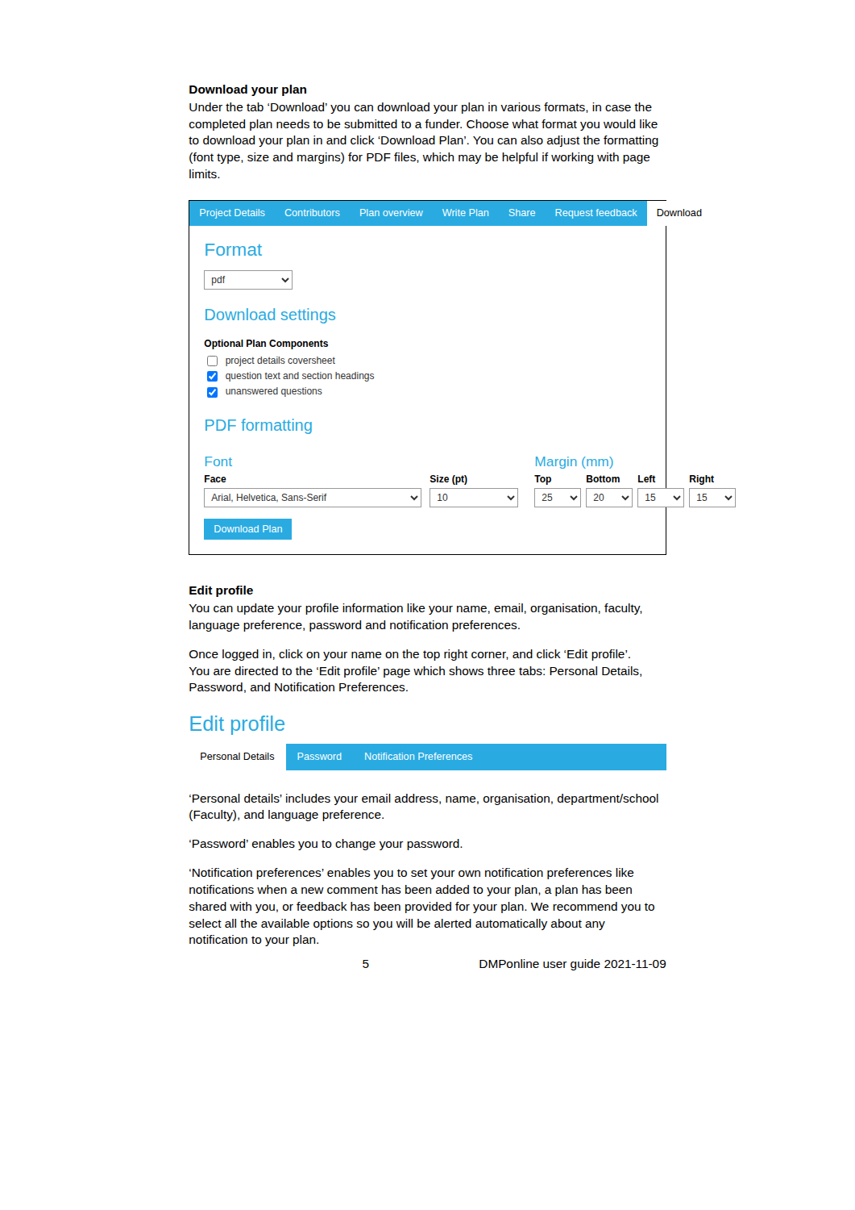Download your plan
Under the tab ‘Download’ you can download your plan in various formats, in case the completed plan needs to be submitted to a funder. Choose what format you would like to download your plan in and click ‘Download Plan’. You can also adjust the formatting (font type, size and margins) for PDF files, which may be helpful if working with page limits.
Project Details
Contributors
Plan overview
Write Plan
Share
Request feedback
Download
Format
pdf
Download settings
Optional Plan Components
project details coversheet question text and section headings unanswered questions
PDF formatting
Font
Face Arial, Helvetica, Sans-Serif
Size (pt) 10
Margin (mm)
Top 25
Bottom 20
Left 15
Right 15
Download Plan
Edit profile
You can update your profile information like your name, email, organisation, faculty, language preference, password and notification preferences.
Once logged in, click on your name on the top right corner, and click ‘Edit profile’.
You are directed to the ‘Edit profile’ page which shows three tabs: Personal Details, Password, and Notification Preferences.
Edit profile
Personal Details
Password
Notification Preferences
‘Personal details’ includes your email address, name, organisation, department/school (Faculty), and language preference.
‘Password’ enables you to change your password.
‘Notification preferences’ enables you to set your own notification preferences like notifications when a new comment has been added to your plan, a plan has been shared with you, or feedback has been provided for your plan. We recommend you to select all the available options so you will be alerted automatically about any notification to your plan.
5 DMPonline user guide 2021-11-09